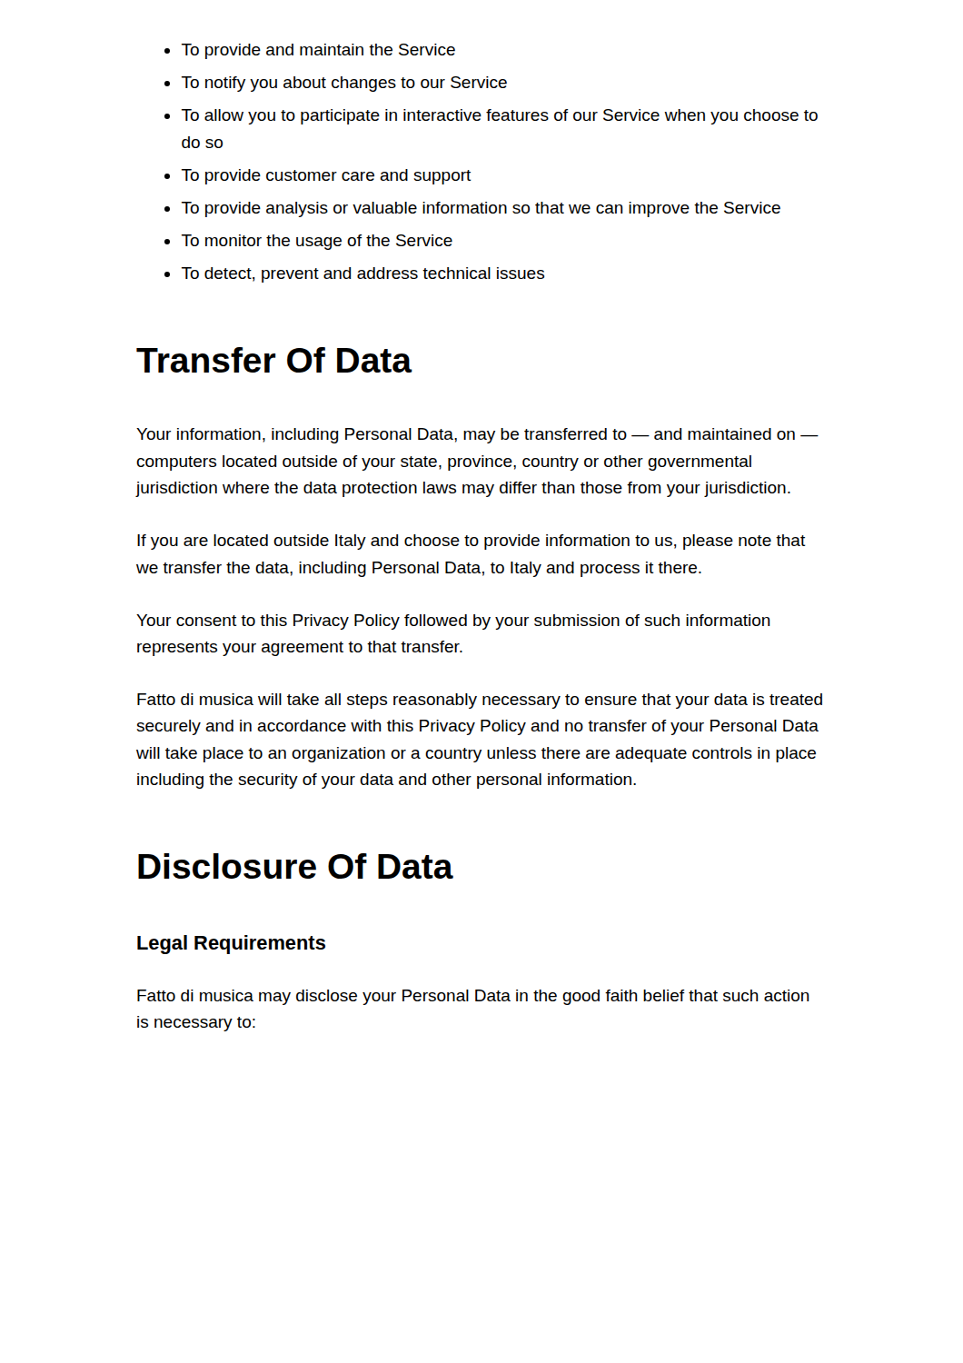To provide and maintain the Service
To notify you about changes to our Service
To allow you to participate in interactive features of our Service when you choose to do so
To provide customer care and support
To provide analysis or valuable information so that we can improve the Service
To monitor the usage of the Service
To detect, prevent and address technical issues
Transfer Of Data
Your information, including Personal Data, may be transferred to — and maintained on — computers located outside of your state, province, country or other governmental jurisdiction where the data protection laws may differ than those from your jurisdiction.
If you are located outside Italy and choose to provide information to us, please note that we transfer the data, including Personal Data, to Italy and process it there.
Your consent to this Privacy Policy followed by your submission of such information represents your agreement to that transfer.
Fatto di musica will take all steps reasonably necessary to ensure that your data is treated securely and in accordance with this Privacy Policy and no transfer of your Personal Data will take place to an organization or a country unless there are adequate controls in place including the security of your data and other personal information.
Disclosure Of Data
Legal Requirements
Fatto di musica may disclose your Personal Data in the good faith belief that such action is necessary to: